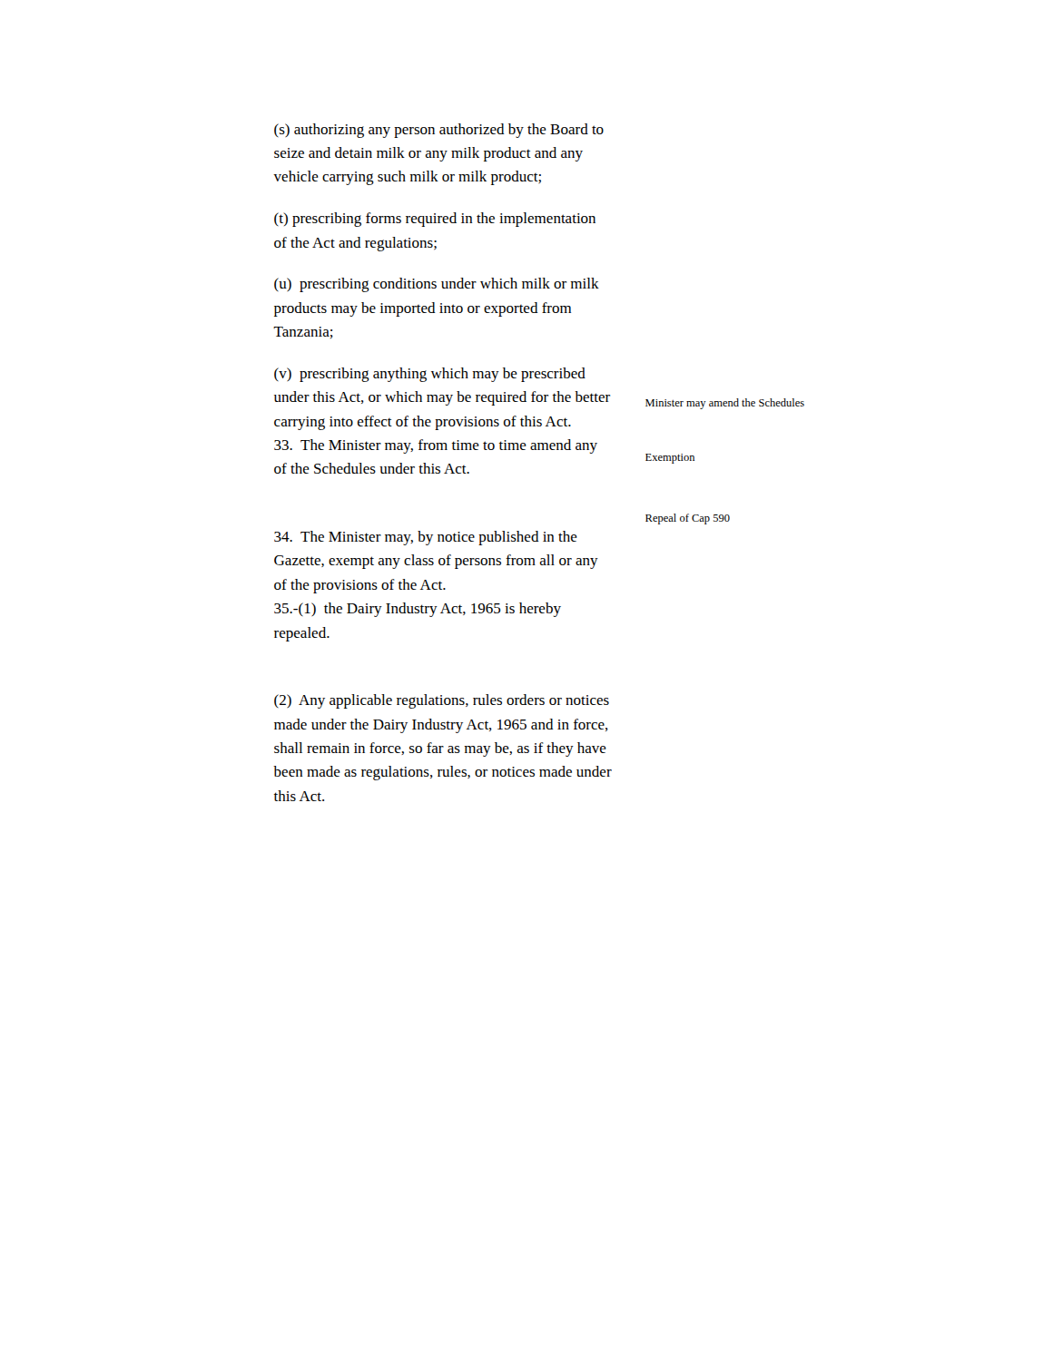(s) authorizing any person authorized by the Board to seize and detain milk or any milk product and any vehicle carrying such milk or milk product;
(t) prescribing forms required in the implementation of the Act and regulations;
(u) prescribing conditions under which milk or milk products may be imported into or exported from Tanzania;
(v) prescribing anything which may be prescribed under this Act, or which may be required for the better carrying into effect of the provisions of this Act.
33. The Minister may, from time to time amend any of the Schedules under this Act.
34. The Minister may, by notice published in the Gazette, exempt any class of persons from all or any of the provisions of the Act.
35.-(1) the Dairy Industry Act, 1965 is hereby repealed.
(2) Any applicable regulations, rules orders or notices made under the Dairy Industry Act, 1965 and in force, shall remain in force, so far as may be, as if they have been made as regulations, rules, or notices made under this Act.
Minister may amend the Schedules
Exemption
Repeal of Cap 590